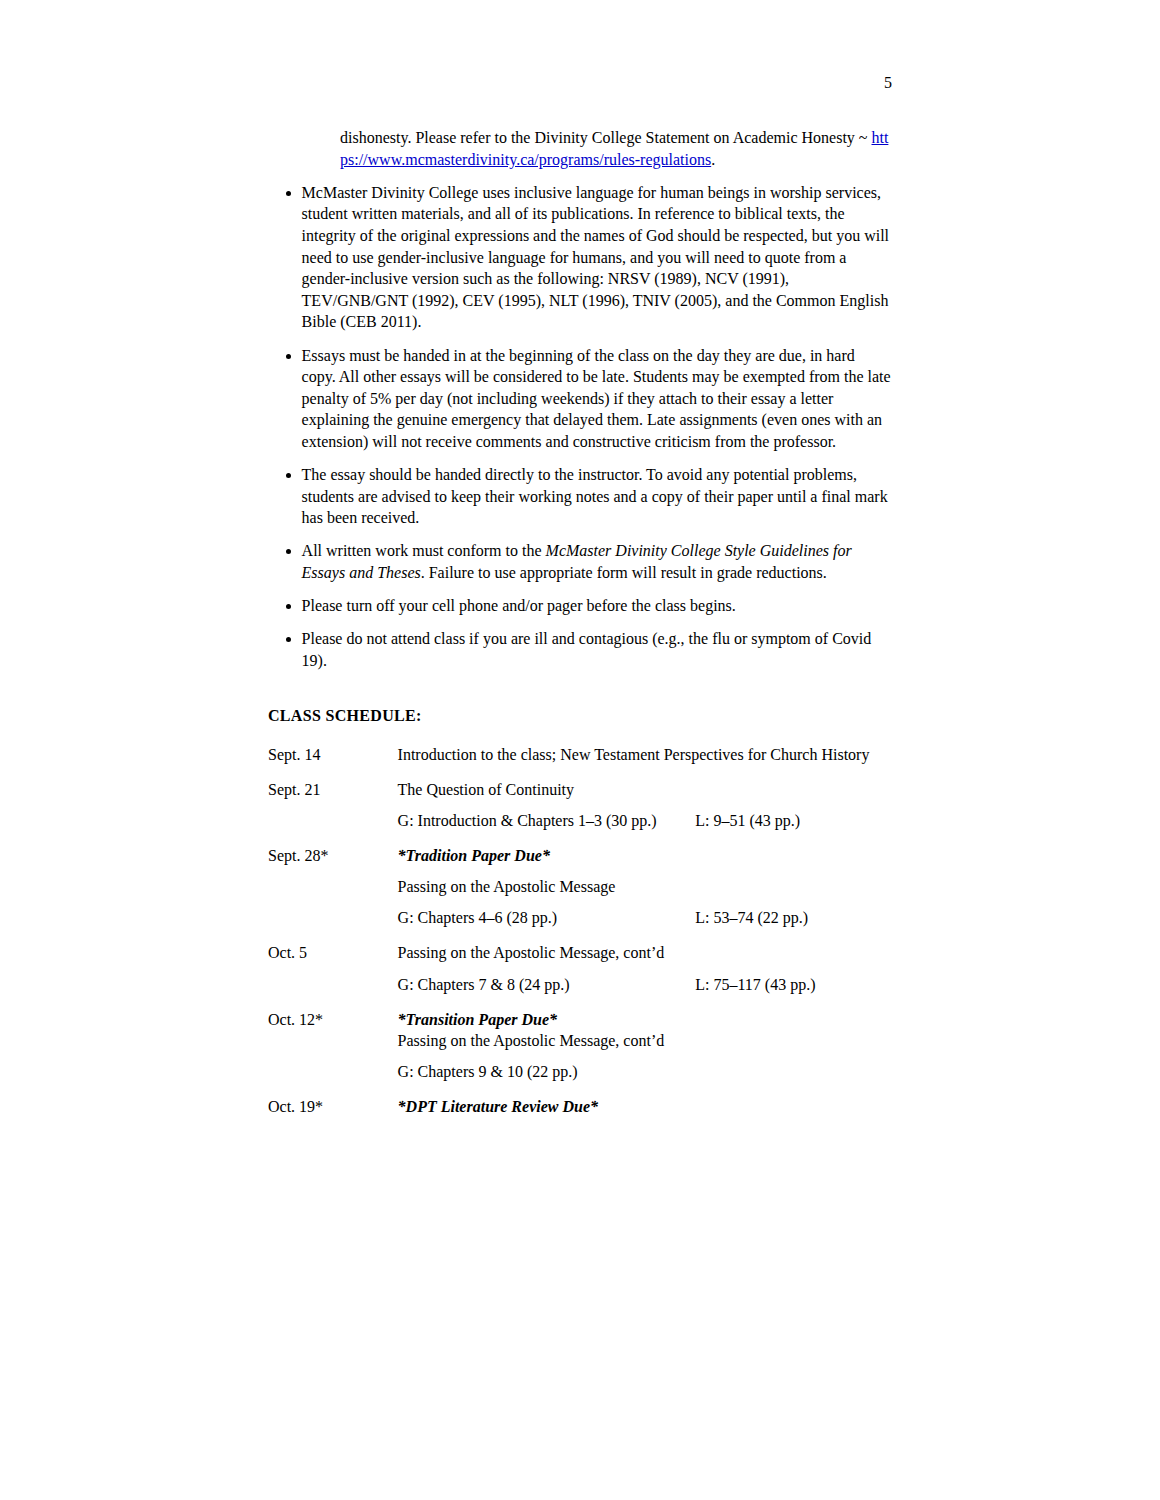5
dishonesty. Please refer to the Divinity College Statement on Academic Honesty ~ https://www.mcmasterdivinity.ca/programs/rules-regulations.
McMaster Divinity College uses inclusive language for human beings in worship services, student written materials, and all of its publications. In reference to biblical texts, the integrity of the original expressions and the names of God should be respected, but you will need to use gender-inclusive language for humans, and you will need to quote from a gender-inclusive version such as the following: NRSV (1989), NCV (1991), TEV/GNB/GNT (1992), CEV (1995), NLT (1996), TNIV (2005), and the Common English Bible (CEB 2011).
Essays must be handed in at the beginning of the class on the day they are due, in hard copy. All other essays will be considered to be late. Students may be exempted from the late penalty of 5% per day (not including weekends) if they attach to their essay a letter explaining the genuine emergency that delayed them. Late assignments (even ones with an extension) will not receive comments and constructive criticism from the professor.
The essay should be handed directly to the instructor. To avoid any potential problems, students are advised to keep their working notes and a copy of their paper until a final mark has been received.
All written work must conform to the McMaster Divinity College Style Guidelines for Essays and Theses. Failure to use appropriate form will result in grade reductions.
Please turn off your cell phone and/or pager before the class begins.
Please do not attend class if you are ill and contagious (e.g., the flu or symptom of Covid 19).
CLASS SCHEDULE:
| Sept. 14 | Introduction to the class; New Testament Perspectives for Church History |
| Sept. 21 | The Question of Continuity G: Introduction & Chapters 1–3 (30 pp.) L: 9–51 (43 pp.) |
| Sept. 28* | *Tradition Paper Due* Passing on the Apostolic Message G: Chapters 4–6 (28 pp.) L: 53–74 (22 pp.) |
| Oct. 5 | Passing on the Apostolic Message, cont’d G: Chapters 7 & 8 (24 pp.) L: 75–117 (43 pp.) |
| Oct. 12* | *Transition Paper Due* Passing on the Apostolic Message, cont’d G: Chapters 9 & 10 (22 pp.) |
| Oct. 19* | *DPT Literature Review Due* |